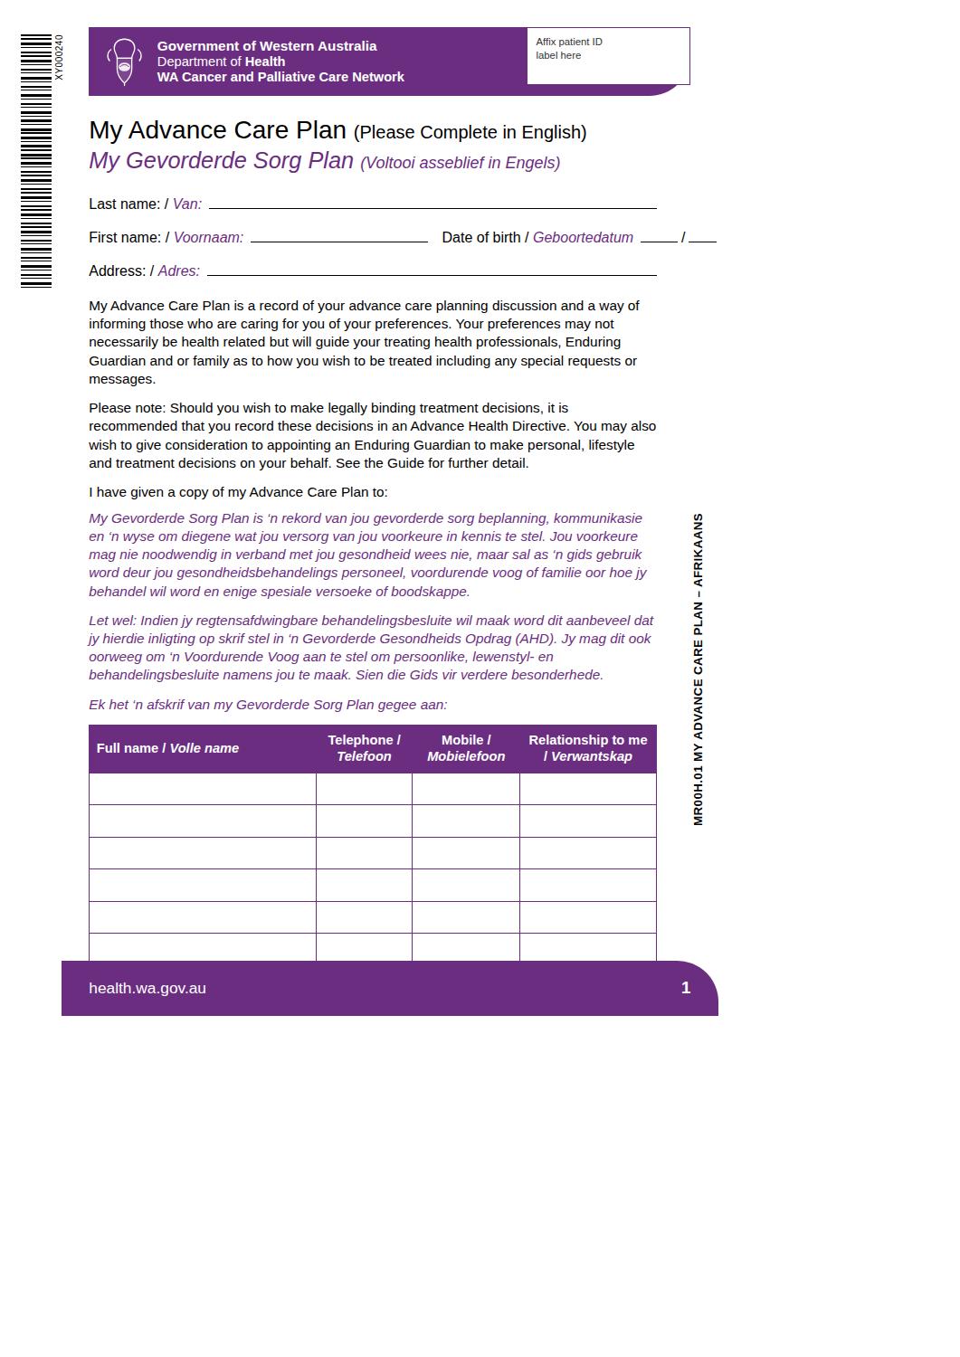XY000240
Government of Western Australia
Department of Health
WA Cancer and Palliative Care Network
Affix patient ID
label here
My Advance Care Plan (Please Complete in English)
My Gevorderde Sorg Plan (Voltooi asseblief in Engels)
Last name: / Van:
First name: / Voornaam: Date of birth / Geboortedatum / /
Address: / Adres:
My Advance Care Plan is a record of your advance care planning discussion and a way of informing those who are caring for you of your preferences. Your preferences may not necessarily be health related but will guide your treating health professionals, Enduring Guardian and or family as to how you wish to be treated including any special requests or messages.
Please note: Should you wish to make legally binding treatment decisions, it is recommended that you record these decisions in an Advance Health Directive. You may also wish to give consideration to appointing an Enduring Guardian to make personal, lifestyle and treatment decisions on your behalf. See the Guide for further detail.
I have given a copy of my Advance Care Plan to:
My Gevorderde Sorg Plan is ‘n rekord van jou gevorderde sorg beplanning, kommunikasie en ‘n wyse om diegene wat jou versorg van jou voorkeure in kennis te stel. Jou voorkeure mag nie noodwendig in verband met jou gesondheid wees nie, maar sal as ‘n gids gebruik word deur jou gesondheidsbehandelings personeel, voordurende voog of familie oor hoe jy behandel wil word en enige spesiale versoeke of boodskappe.
Let wel: Indien jy regtensafdwingbare behandelingsbesluite wil maak word dit aanbeveel dat jy hierdie inligting op skrif stel in ‘n Gevorderde Gesondheids Opdrag (AHD). Jy mag dit ook oorweeg om ‘n Voordurende Voog aan te stel om persoonlike, lewenstyl- en behandelingsbesluite namens jou te maak. Sien die Gids vir verdere besonderhede.
Ek het ‘n afskrif van my Gevorderde Sorg Plan gegee aan:
| Full name / Volle name | Telephone / Telefoon | Mobile / Mobielefoon | Relationship to me / Verwantskap |
| --- | --- | --- | --- |
MR00H.01 MY ADVANCE CARE PLAN – AFRIKAANS
health.wa.gov.au
1